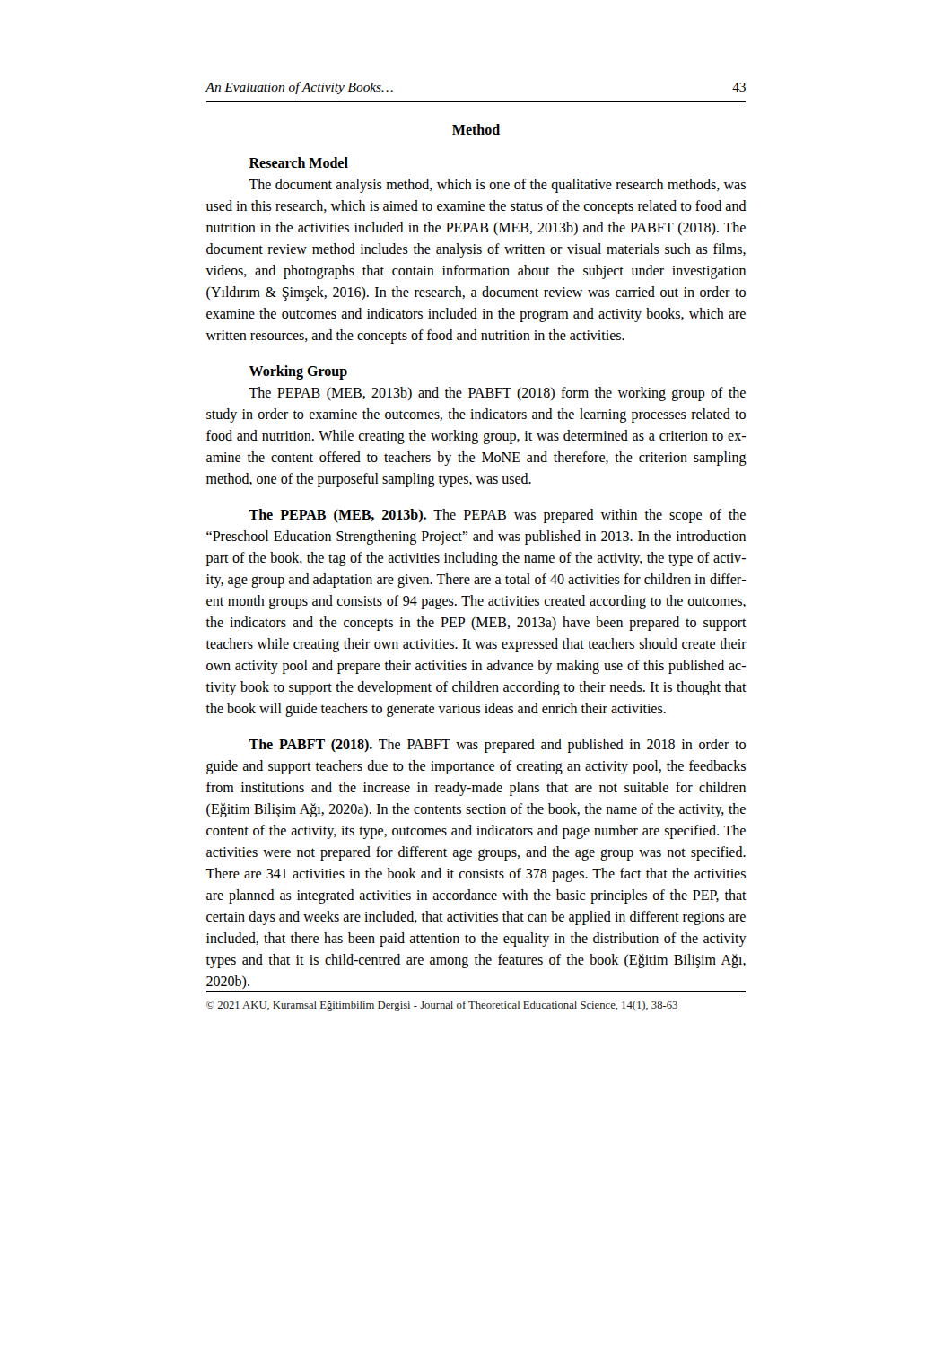An Evaluation of Activity Books… 43
Method
Research Model
The document analysis method, which is one of the qualitative research methods, was used in this research, which is aimed to examine the status of the concepts related to food and nutrition in the activities included in the PEPAB (MEB, 2013b) and the PABFT (2018). The document review method includes the analysis of written or visual materials such as films, videos, and photographs that contain information about the subject under investigation (Yıldırım & Şimşek, 2016). In the research, a document review was carried out in order to examine the outcomes and indicators included in the program and activity books, which are written resources, and the concepts of food and nutrition in the activities.
Working Group
The PEPAB (MEB, 2013b) and the PABFT (2018) form the working group of the study in order to examine the outcomes, the indicators and the learning processes related to food and nutrition. While creating the working group, it was determined as a criterion to examine the content offered to teachers by the MoNE and therefore, the criterion sampling method, one of the purposeful sampling types, was used.
The PEPAB (MEB, 2013b). The PEPAB was prepared within the scope of the “Preschool Education Strengthening Project” and was published in 2013. In the introduction part of the book, the tag of the activities including the name of the activity, the type of activity, age group and adaptation are given. There are a total of 40 activities for children in different month groups and consists of 94 pages. The activities created according to the outcomes, the indicators and the concepts in the PEP (MEB, 2013a) have been prepared to support teachers while creating their own activities. It was expressed that teachers should create their own activity pool and prepare their activities in advance by making use of this published activity book to support the development of children according to their needs. It is thought that the book will guide teachers to generate various ideas and enrich their activities.
The PABFT (2018). The PABFT was prepared and published in 2018 in order to guide and support teachers due to the importance of creating an activity pool, the feedbacks from institutions and the increase in ready-made plans that are not suitable for children (Eğitim Bilişim Ağı, 2020a). In the contents section of the book, the name of the activity, the content of the activity, its type, outcomes and indicators and page number are specified. The activities were not prepared for different age groups, and the age group was not specified. There are 341 activities in the book and it consists of 378 pages. The fact that the activities are planned as integrated activities in accordance with the basic principles of the PEP, that certain days and weeks are included, that activities that can be applied in different regions are included, that there has been paid attention to the equality in the distribution of the activity types and that it is child-centred are among the features of the book (Eğitim Bilişim Ağı, 2020b).
© 2021 AKU, Kuramsal Eğitimbilim Dergisi - Journal of Theoretical Educational Science, 14(1), 38-63